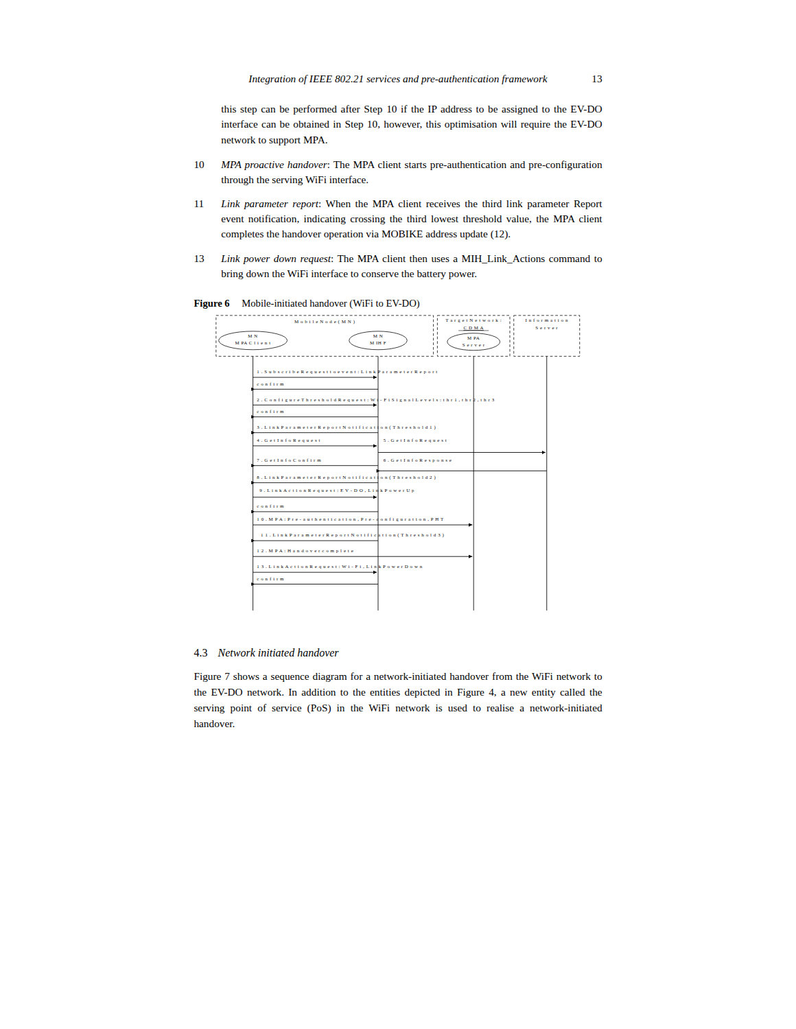Integration of IEEE 802.21 services and pre-authentication framework 13
this step can be performed after Step 10 if the IP address to be assigned to the EV-DO interface can be obtained in Step 10, however, this optimisation will require the EV-DO network to support MPA.
10 MPA proactive handover: The MPA client starts pre-authentication and pre-configuration through the serving WiFi interface.
11 Link parameter report: When the MPA client receives the third link parameter Report event notification, indicating crossing the third lowest threshold value, the MPA client completes the handover operation via MOBIKE address update (12).
13 Link power down request: The MPA client then uses a MIH_Link_Actions command to bring down the WiFi interface to conserve the battery power.
Figure 6 Mobile-initiated handover (WiFi to EV-DO)
M o b i l e N o d e ( M N ) T a r g e t N e t w o r k : C D M A I n f o r m a t i o n S e r v e r M N M PA C l i e n t M N M IH F M PA S e r v e r 1 . S u b s c r i b e R e q u e s t t o e v e n t : L i n k P a r a m e t e r R e p o r t c o n f i r m 2 . C o n f i g u r e T h r e s h o l d R e q u e s t : W i - F i S i g n a l L e v e l s : t h r 1 , t h r 2 , t h r 3 c o n f i r m 3 . L i n k P a r a m e t e r R e p o r t N o t i f i c a t i o n ( T h r e s h o l d 1 ) 4 . G e t I n f o R e q u e s t 5 . G e t I n f o R e q u e s t 7 . G e t I n f o C o n f i r m 6 . G e t I n f o R e s p o n s e 8 . L i n k P a r a m e t e r R e p o r t N o t i f i c a t i o n ( T h r e s h o l d 2 ) 9 . L i n k A c t i o n R e q u e s t : E V - D O , L i n k P o w e r U p c o n f i r m 1 0 . M P A : P r e - a u t h e n t i c a t i o n , P r e - c o n f i g u r a t i o n , P H T 1 1 . L i n k P a r a m e t e r R e p o r t N o t i f i c a t i o n ( T h r e s h o l d 3 ) 1 2 . M P A : H a n d o v e r c o m p l e t e 1 3 . L i n k A c t i o n R e q u e s t : W i - F i , L i n k P o w e r D o w n c o n f i r m
4.3 Network initiated handover
Figure 7 shows a sequence diagram for a network-initiated handover from the WiFi network to the EV-DO network. In addition to the entities depicted in Figure 4, a new entity called the serving point of service (PoS) in the WiFi network is used to realise a network-initiated handover.